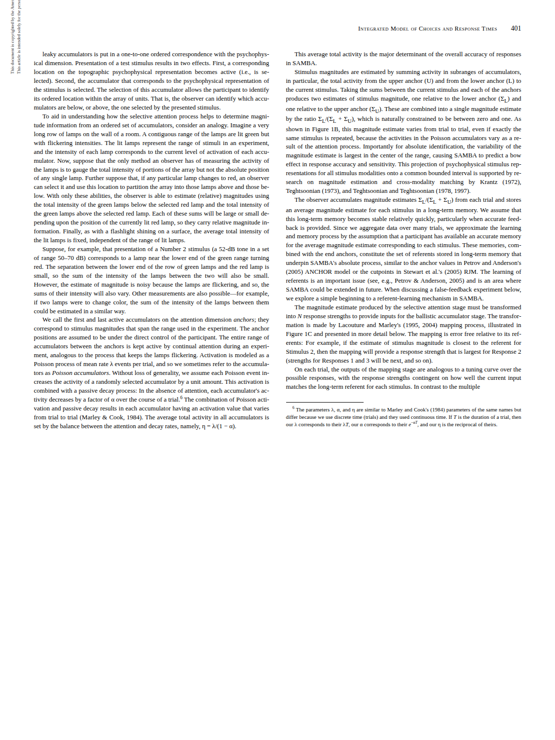Integrated Model of Choices and Response Times 401
This document is copyrighted by the American Psychological Association or one of its allied publishers. This article is intended solely for the personal use of the individual user and is not to be disseminated broadly.
leaky accumulators is put in a one-to-one ordered correspondence with the psychophysical dimension. Presentation of a test stimulus results in two effects. First, a corresponding location on the topographic psychophysical representation becomes active (i.e., is selected). Second, the accumulator that corresponds to the psychophysical representation of the stimulus is selected. The selection of this accumulator allows the participant to identify its ordered location within the array of units. That is, the observer can identify which accumulators are below, or above, the one selected by the presented stimulus.
To aid in understanding how the selective attention process helps to determine magnitude information from an ordered set of accumulators, consider an analogy. Imagine a very long row of lamps on the wall of a room. A contiguous range of the lamps are lit green but with flickering intensities. The lit lamps represent the range of stimuli in an experiment, and the intensity of each lamp corresponds to the current level of activation of each accumulator. Now, suppose that the only method an observer has of measuring the activity of the lamps is to gauge the total intensity of portions of the array but not the absolute position of any single lamp. Further suppose that, if any particular lamp changes to red, an observer can select it and use this location to partition the array into those lamps above and those below. With only these abilities, the observer is able to estimate (relative) magnitudes using the total intensity of the green lamps below the selected red lamp and the total intensity of the green lamps above the selected red lamp. Each of these sums will be large or small depending upon the position of the currently lit red lamp, so they carry relative magnitude information. Finally, as with a flashlight shining on a surface, the average total intensity of the lit lamps is fixed, independent of the range of lit lamps.
Suppose, for example, that presentation of a Number 2 stimulus (a 52-dB tone in a set of range 50–70 dB) corresponds to a lamp near the lower end of the green range turning red. The separation between the lower end of the row of green lamps and the red lamp is small, so the sum of the intensity of the lamps between the two will also be small. However, the estimate of magnitude is noisy because the lamps are flickering, and so, the sums of their intensity will also vary. Other measurements are also possible—for example, if two lamps were to change color, the sum of the intensity of the lamps between them could be estimated in a similar way.
We call the first and last active accumulators on the attention dimension anchors; they correspond to stimulus magnitudes that span the range used in the experiment. The anchor positions are assumed to be under the direct control of the participant. The entire range of accumulators between the anchors is kept active by continual attention during an experiment, analogous to the process that keeps the lamps flickering. Activation is modeled as a Poisson process of mean rate λ events per trial, and so we sometimes refer to the accumulators as Poisson accumulators. Without loss of generality, we assume each Poisson event increases the activity of a randomly selected accumulator by a unit amount. This activation is combined with a passive decay process: In the absence of attention, each accumulator's activity decreases by a factor of α over the course of a trial.6 The combination of Poisson activation and passive decay results in each accumulator having an activation value that varies from trial to trial (Marley & Cook, 1984). The average total activity in all accumulators is set by the balance between the attention and decay rates, namely, η = λ/(1 − α).
This average total activity is the major determinant of the overall accuracy of responses in SAMBA.
Stimulus magnitudes are estimated by summing activity in subranges of accumulators, in particular, the total activity from the upper anchor (U) and from the lower anchor (L) to the current stimulus. Taking the sums between the current stimulus and each of the anchors produces two estimates of stimulus magnitude, one relative to the lower anchor (ΣL) and one relative to the upper anchor (ΣU). These are combined into a single magnitude estimate by the ratio ΣL/(ΣL + ΣU), which is naturally constrained to be between zero and one. As shown in Figure 1B, this magnitude estimate varies from trial to trial, even if exactly the same stimulus is repeated, because the activities in the Poisson accumulators vary as a result of the attention process. Importantly for absolute identification, the variability of the magnitude estimate is largest in the center of the range, causing SAMBA to predict a bow effect in response accuracy and sensitivity. This projection of psychophysical stimulus representations for all stimulus modalities onto a common bounded interval is supported by research on magnitude estimation and cross-modality matching by Krantz (1972), Teghtsoonian (1973), and Teghtsoonian and Teghtsoonian (1978, 1997).
The observer accumulates magnitude estimates ΣL/(ΣL + ΣU) from each trial and stores an average magnitude estimate for each stimulus in a long-term memory. We assume that this long-term memory becomes stable relatively quickly, particularly when accurate feedback is provided. Since we aggregate data over many trials, we approximate the learning and memory process by the assumption that a participant has available an accurate memory for the average magnitude estimate corresponding to each stimulus. These memories, combined with the end anchors, constitute the set of referents stored in long-term memory that underpin SAMBA's absolute process, similar to the anchor values in Petrov and Anderson's (2005) ANCHOR model or the cutpoints in Stewart et al.'s (2005) RJM. The learning of referents is an important issue (see, e.g., Petrov & Anderson, 2005) and is an area where SAMBA could be extended in future. When discussing a false-feedback experiment below, we explore a simple beginning to a referent-learning mechanism in SAMBA.
The magnitude estimate produced by the selective attention stage must be transformed into N response strengths to provide inputs for the ballistic accumulator stage. The transformation is made by Lacouture and Marley's (1995, 2004) mapping process, illustrated in Figure 1C and presented in more detail below. The mapping is error free relative to its referents: For example, if the estimate of stimulus magnitude is closest to the referent for Stimulus 2, then the mapping will provide a response strength that is largest for Response 2 (strengths for Responses 1 and 3 will be next, and so on).
On each trial, the outputs of the mapping stage are analogous to a tuning curve over the possible responses, with the response strengths contingent on how well the current input matches the long-term referent for each stimulus. In contrast to the multiple
6 The parameters λ, α, and η are similar to Marley and Cook's (1984) parameters of the same names but differ because we use discrete time (trials) and they used continuous time. If T is the duration of a trial, then our λ corresponds to their λT, our α corresponds to their e−αT, and our η is the reciprocal of theirs.